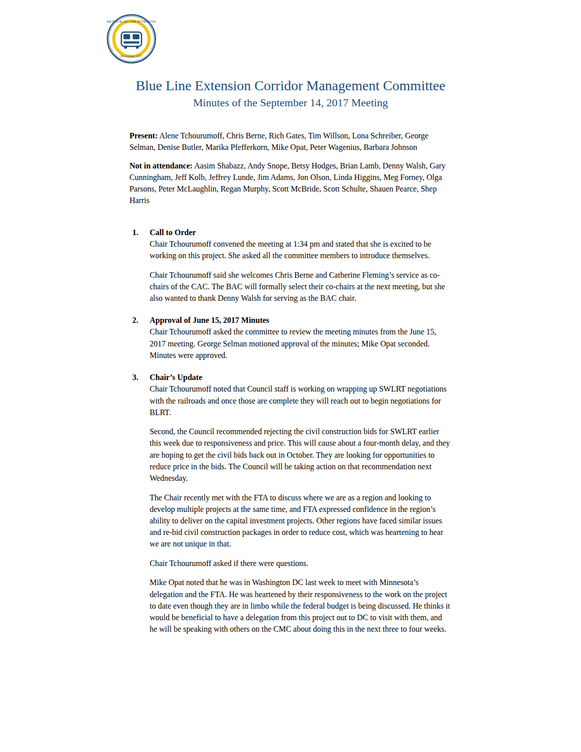METRO BLUE LINE EXTENSION Bottineau LRT
Blue Line Extension Corridor Management Committee
Minutes of the September 14, 2017 Meeting
Present: Alene Tchourumoff, Chris Berne, Rich Gates, Tim Willson, Lona Schreiber, George Selman, Denise Butler, Marika Pfefferkorn, Mike Opat, Peter Wagenius, Barbara Johnson
Not in attendance: Aasim Shabazz, Andy Snope, Betsy Hodges, Brian Lamb, Denny Walsh, Gary Cunningham, Jeff Kolb, Jeffrey Lunde, Jim Adams, Jon Olson, Linda Higgins, Meg Forney, Olga Parsons, Peter McLaughlin, Regan Murphy, Scott McBride, Scott Schulte, Shauen Pearce, Shep Harris
Call to Order
Chair Tchourumoff convened the meeting at 1:34 pm and stated that she is excited to be working on this project. She asked all the committee members to introduce themselves.
Chair Tchourumoff said she welcomes Chris Berne and Catherine Fleming’s service as co-chairs of the CAC. The BAC will formally select their co-chairs at the next meeting, but she also wanted to thank Denny Walsh for serving as the BAC chair.
Approval of June 15, 2017 Minutes
Chair Tchourumoff asked the committee to review the meeting minutes from the June 15, 2017 meeting. George Selman motioned approval of the minutes; Mike Opat seconded. Minutes were approved.
Chair’s Update
Chair Tchourumoff noted that Council staff is working on wrapping up SWLRT negotiations with the railroads and once those are complete they will reach out to begin negotiations for BLRT.
Second, the Council recommended rejecting the civil construction bids for SWLRT earlier this week due to responsiveness and price. This will cause about a four-month delay, and they are hoping to get the civil bids back out in October. They are looking for opportunities to reduce price in the bids. The Council will be taking action on that recommendation next Wednesday.
The Chair recently met with the FTA to discuss where we are as a region and looking to develop multiple projects at the same time, and FTA expressed confidence in the region’s ability to deliver on the capital investment projects. Other regions have faced similar issues and re-bid civil construction packages in order to reduce cost, which was heartening to hear we are not unique in that.
Chair Tchourumoff asked if there were questions.
Mike Opat noted that he was in Washington DC last week to meet with Minnesota’s delegation and the FTA. He was heartened by their responsiveness to the work on the project to date even though they are in limbo while the federal budget is being discussed. He thinks it would be beneficial to have a delegation from this project out to DC to visit with them, and he will be speaking with others on the CMC about doing this in the next three to four weeks.